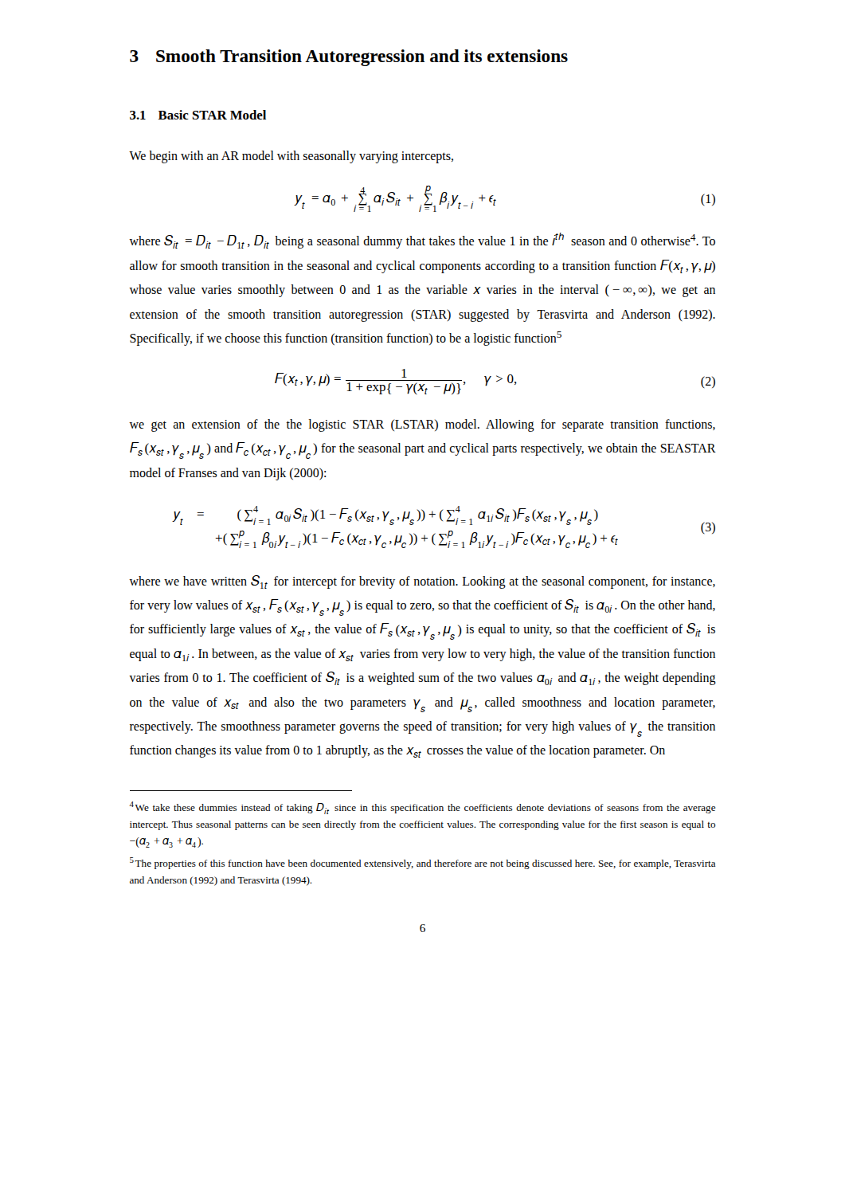3 Smooth Transition Autoregression and its extensions
3.1 Basic STAR Model
We begin with an AR model with seasonally varying intercepts,
yt = α0 + ∑ i=1 4 αi Sit + ∑ i=1 p βi yt−i + ϵt
(1)
where Sit=Dit−D1t, Dit being a seasonal dummy that takes the value 1 in the ith season and 0 otherwise4. To allow for smooth transition in the seasonal and cyclical components according to a transition function F(xt,γ,μ) whose value varies smoothly between 0 and 1 as the variable x varies in the interval (−∞,∞), we get an extension of the smooth transition autoregression (STAR) suggested by Terasvirta and Anderson (1992). Specifically, if we choose this function (transition function) to be a logistic function5
F(xt,γ,μ) = 1 1+exp {−γ(xt−μ)} , γ>0,
(2)
we get an extension of the the logistic STAR (LSTAR) model. Allowing for separate transition functions, Fs(xst,γs,μs) and Fc(xct,γc,μc) for the seasonal part and cyclical parts respectively, we obtain the SEASTAR model of Franses and van Dijk (2000):
yt = ( ∑i=14 α0i Sit ) (1−Fs(xst,γs,μs)) + ( ∑i=14 α1i Sit ) Fs(xst,γs,μs) + ( ∑i=1p β0i yt−i ) (1−Fc(xct,γc,μc)) + ( ∑i=1p β1i yt−i ) Fc(xct,γc,μc) + ϵt
(3)
where we have written S1t for intercept for brevity of notation. Looking at the seasonal component, for instance, for very low values of xst, Fs(xst,γs,μs) is equal to zero, so that the coefficient of Sit is α0i. On the other hand, for sufficiently large values of xst, the value of Fs(xst,γs,μs) is equal to unity, so that the coefficient of Sit is equal to α1i. In between, as the value of xst varies from very low to very high, the value of the transition function varies from 0 to 1. The coefficient of Sit is a weighted sum of the two values α0i and α1i, the weight depending on the value of xst and also the two parameters γs and μs, called smoothness and location parameter, respectively. The smoothness parameter governs the speed of transition; for very high values of γs the transition function changes its value from 0 to 1 abruptly, as the xst crosses the value of the location parameter. On
4We take these dummies instead of taking Dit since in this specification the coefficients denote deviations of seasons from the average intercept. Thus seasonal patterns can be seen directly from the coefficient values. The corresponding value for the first season is equal to −(α2+α3+α4).
5The properties of this function have been documented extensively, and therefore are not being discussed here. See, for example, Terasvirta and Anderson (1992) and Terasvirta (1994).
6